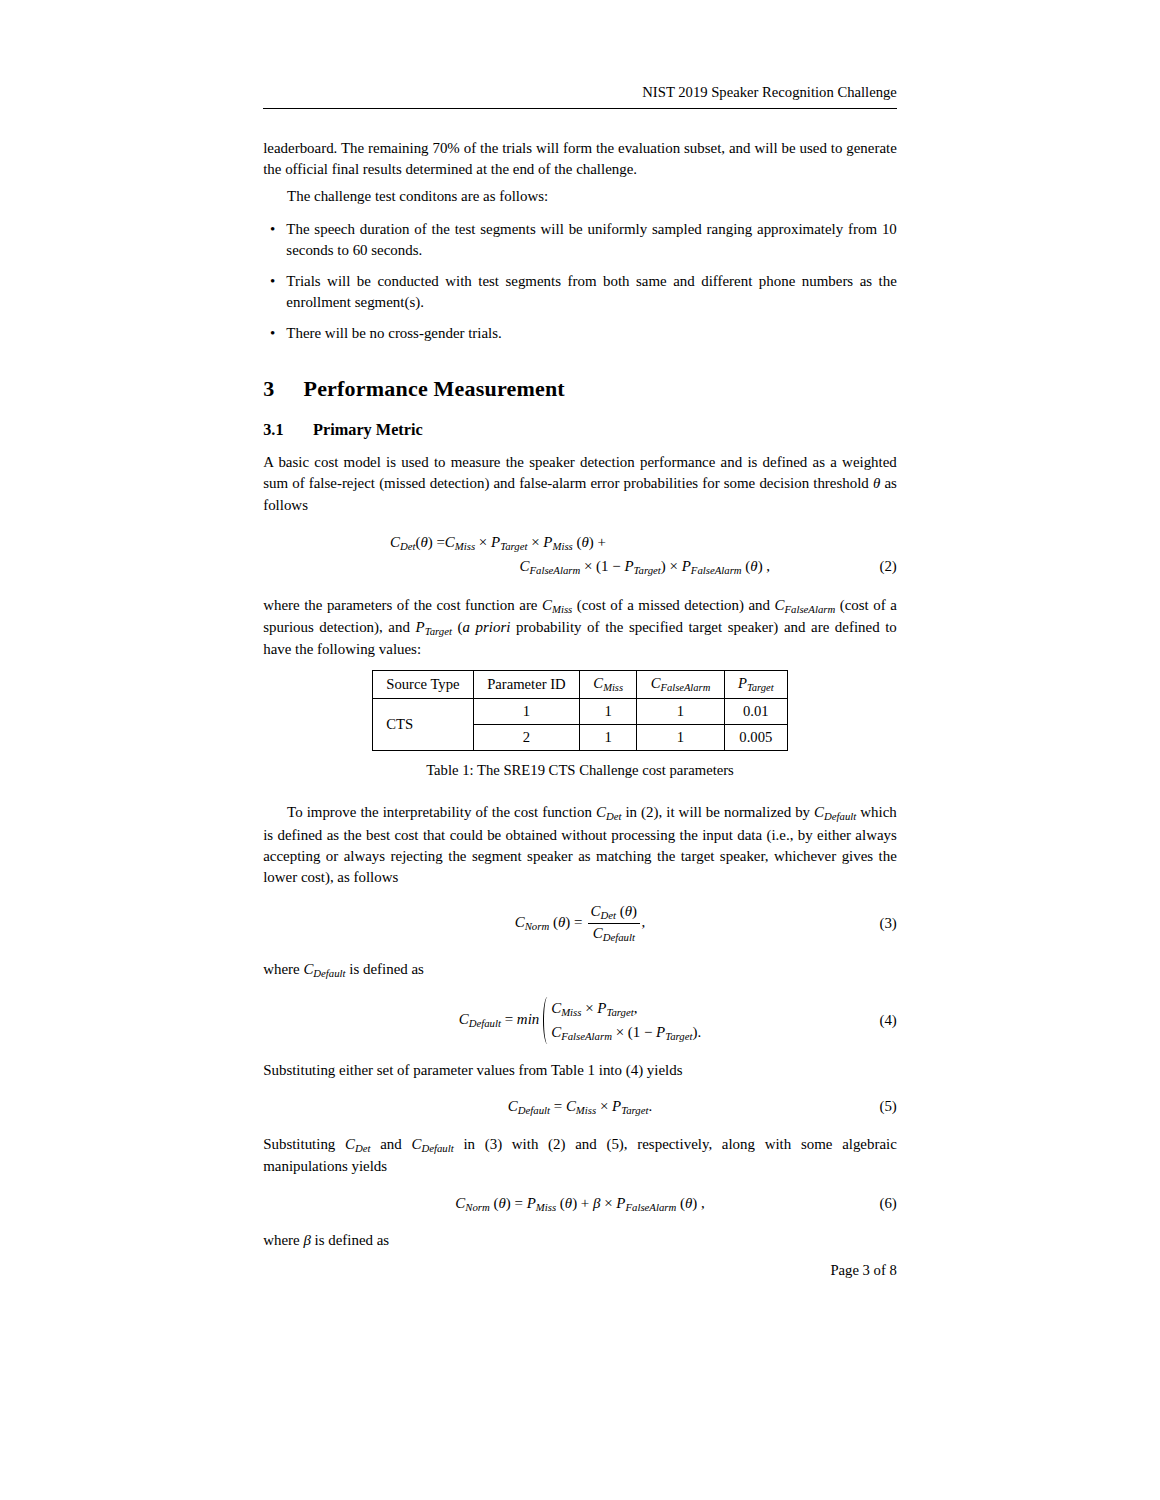NIST 2019 Speaker Recognition Challenge
leaderboard. The remaining 70% of the trials will form the evaluation subset, and will be used to generate the official final results determined at the end of the challenge.
The challenge test conditons are as follows:
The speech duration of the test segments will be uniformly sampled ranging approximately from 10 seconds to 60 seconds.
Trials will be conducted with test segments from both same and different phone numbers as the enrollment segment(s).
There will be no cross-gender trials.
3 Performance Measurement
3.1 Primary Metric
A basic cost model is used to measure the speaker detection performance and is defined as a weighted sum of false-reject (missed detection) and false-alarm error probabilities for some decision threshold θ as follows
CDet(θ) =CMiss × PTarget × PMiss (θ) +
CFalseAlarm × (1 − PTarget) × PFalseAlarm (θ) ,
(2)
where the parameters of the cost function are CMiss (cost of a missed detection) and CFalseAlarm (cost of a spurious detection), and PTarget (a priori probability of the specified target speaker) and are defined to have the following values:
| Source Type | Parameter ID | C Miss | C FalseAlarm | P Target |
| --- | --- | --- | --- | --- |
| CTS | 1 | 1 | 1 | 0.01 |
| 2 | 1 | 1 | 0.005 |
Table 1: The SRE19 CTS Challenge cost parameters
To improve the interpretability of the cost function CDet in (2), it will be normalized by CDefault which is defined as the best cost that could be obtained without processing the input data (i.e., by either always accepting or always rejecting the segment speaker as matching the target speaker, whichever gives the lower cost), as follows
CNorm (θ) = CDet (θ) CDefault ,
(3)
where CDefault is defined as
CDefault = min
CMiss × PTarget,
CFalseAlarm × (1 − PTarget).
(4)
Substituting either set of parameter values from Table 1 into (4) yields
CDefault = CMiss × PTarget.
(5)
Substituting CDet and CDefault in (3) with (2) and (5), respectively, along with some algebraic manipulations yields
CNorm (θ) = PMiss (θ) + β × PFalseAlarm (θ) ,
(6)
where β is defined as
Page 3 of 8